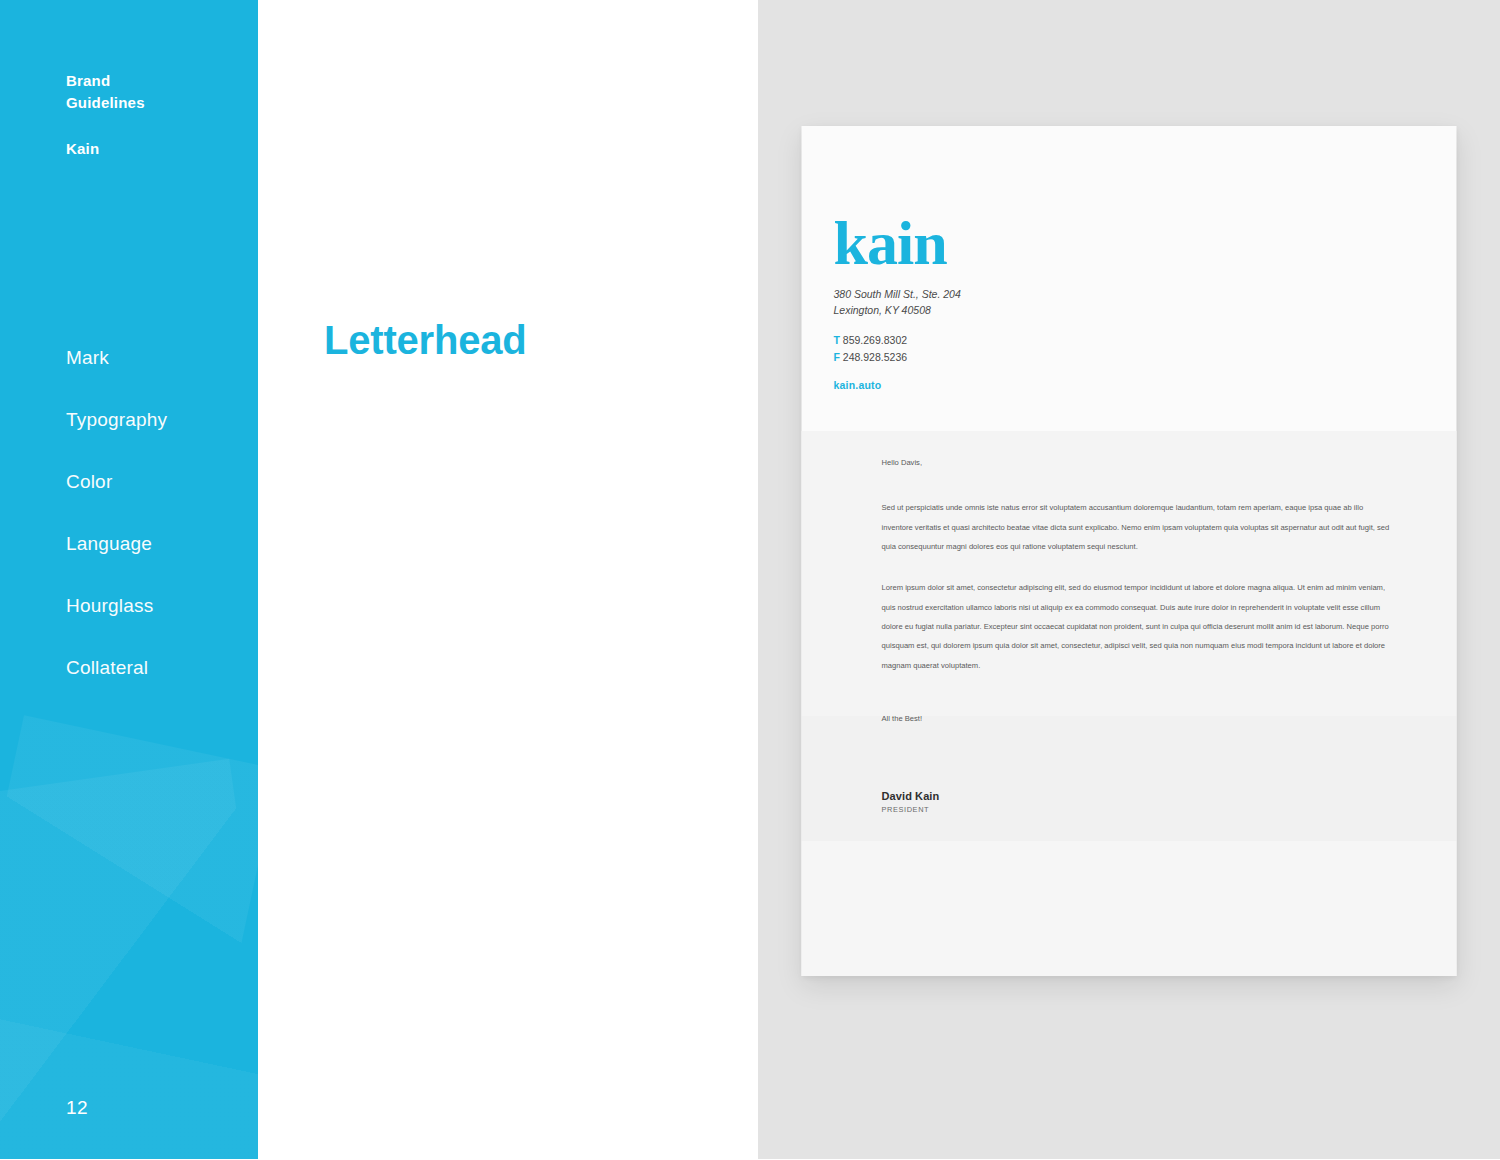Brand
Guidelines
Kain
Mark
Typography
Color
Language
Hourglass
Collateral
12
Letterhead
kain
380 South Mill St., Ste. 204
Lexington, KY 40508
T 859.269.8302
F 248.928.5236
kain.auto
Hello Davis,
Sed ut perspiciatis unde omnis iste natus error sit voluptatem accusantium doloremque laudantium, totam rem aperiam, eaque ipsa quae ab illo inventore veritatis et quasi architecto beatae vitae dicta sunt explicabo. Nemo enim ipsam voluptatem quia voluptas sit aspernatur aut odit aut fugit, sed quia consequuntur magni dolores eos qui ratione voluptatem sequi nesciunt.
Lorem ipsum dolor sit amet, consectetur adipiscing elit, sed do eiusmod tempor incididunt ut labore et dolore magna aliqua. Ut enim ad minim veniam, quis nostrud exercitation ullamco laboris nisi ut aliquip ex ea commodo consequat. Duis aute irure dolor in reprehenderit in voluptate velit esse cillum dolore eu fugiat nulla pariatur. Excepteur sint occaecat cupidatat non proident, sunt in culpa qui officia deserunt mollit anim id est laborum. Neque porro quisquam est, qui dolorem ipsum quia dolor sit amet, consectetur, adipisci velit, sed quia non numquam eius modi tempora incidunt ut labore et dolore magnam quaerat voluptatem.
All the Best!
David Kain
President